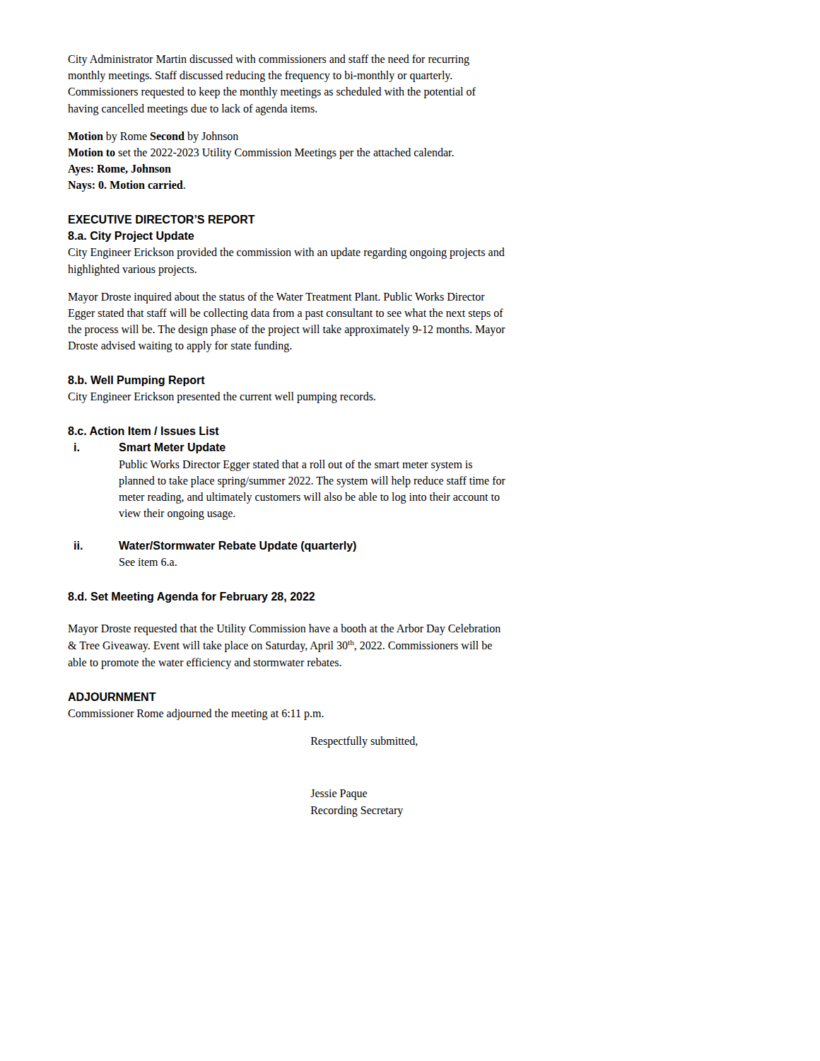City Administrator Martin discussed with commissioners and staff the need for recurring monthly meetings. Staff discussed reducing the frequency to bi-monthly or quarterly. Commissioners requested to keep the monthly meetings as scheduled with the potential of having cancelled meetings due to lack of agenda items.
Motion by Rome Second by Johnson
Motion to set the 2022-2023 Utility Commission Meetings per the attached calendar.
Ayes: Rome, Johnson
Nays: 0. Motion carried.
EXECUTIVE DIRECTOR’S REPORT
8.a. City Project Update
City Engineer Erickson provided the commission with an update regarding ongoing projects and highlighted various projects.
Mayor Droste inquired about the status of the Water Treatment Plant. Public Works Director Egger stated that staff will be collecting data from a past consultant to see what the next steps of the process will be. The design phase of the project will take approximately 9-12 months. Mayor Droste advised waiting to apply for state funding.
8.b. Well Pumping Report
City Engineer Erickson presented the current well pumping records.
8.c. Action Item / Issues List
i.
Smart Meter Update
Public Works Director Egger stated that a roll out of the smart meter system is planned to take place spring/summer 2022. The system will help reduce staff time for meter reading, and ultimately customers will also be able to log into their account to view their ongoing usage.
ii.
Water/Stormwater Rebate Update (quarterly)
See item 6.a.
8.d. Set Meeting Agenda for February 28, 2022
Mayor Droste requested that the Utility Commission have a booth at the Arbor Day Celebration & Tree Giveaway. Event will take place on Saturday, April 30th, 2022. Commissioners will be able to promote the water efficiency and stormwater rebates.
ADJOURNMENT
Commissioner Rome adjourned the meeting at 6:11 p.m.
Respectfully submitted,
Jessie Paque
Recording Secretary